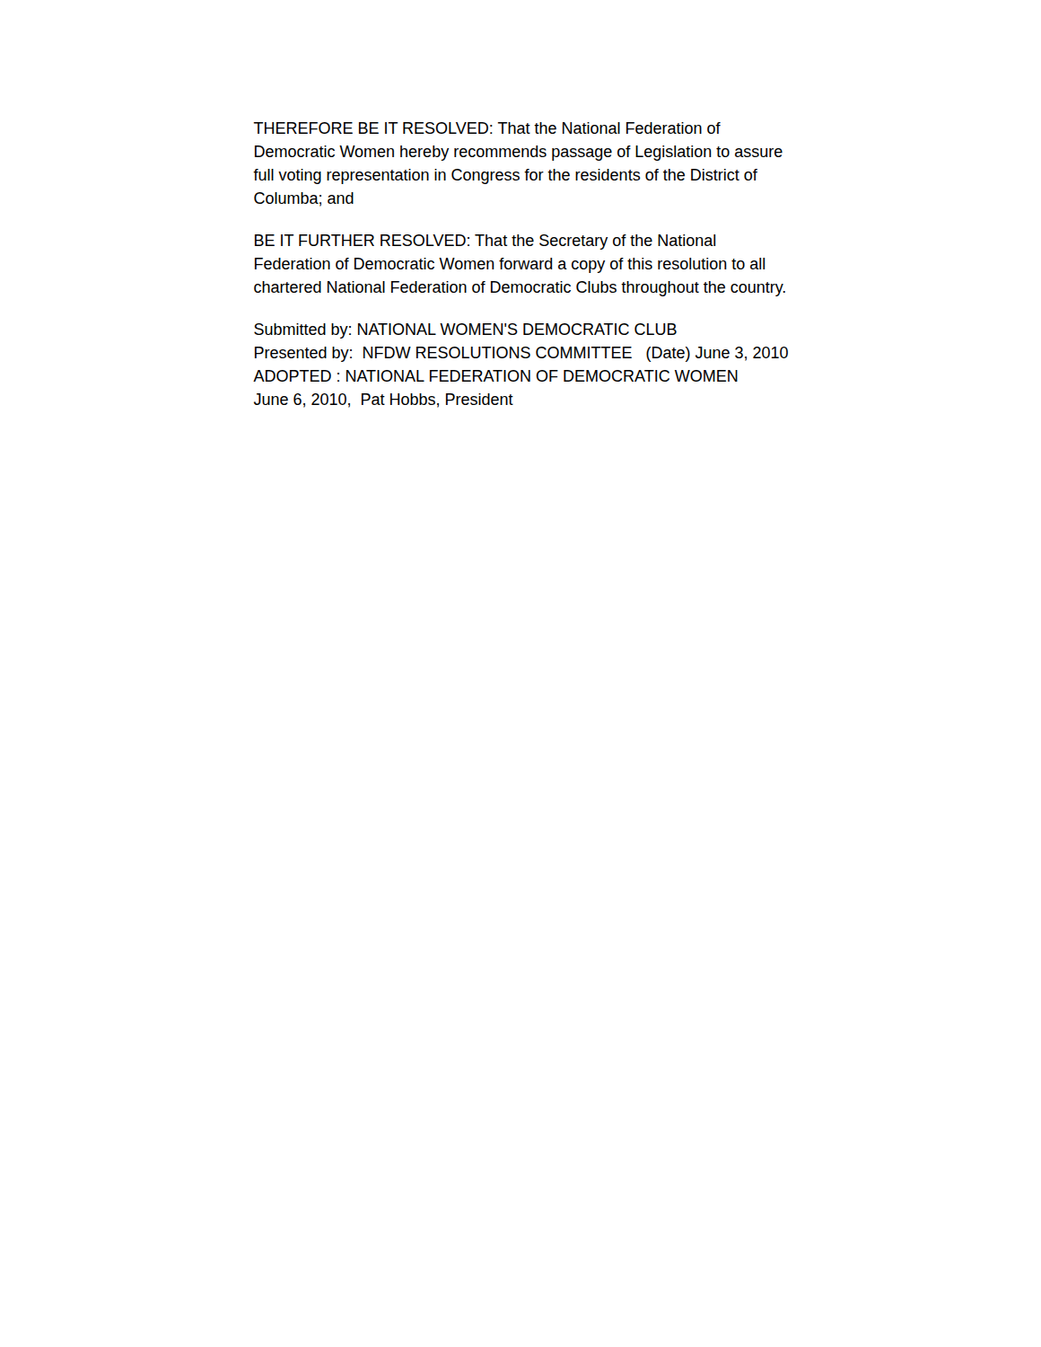THEREFORE BE IT RESOLVED: That the National Federation of Democratic Women hereby recommends passage of Legislation to assure full voting representation in Congress for the residents of the District of Columba; and
BE IT FURTHER RESOLVED: That the Secretary of the National Federation of Democratic Women forward a copy of this resolution to all chartered National Federation of Democratic Clubs throughout the country.
Submitted by: NATIONAL WOMEN'S DEMOCRATIC CLUB
Presented by: NFDW RESOLUTIONS COMMITTEE (Date) June 3, 2010
ADOPTED : NATIONAL FEDERATION OF DEMOCRATIC WOMEN
June 6, 2010, Pat Hobbs, President